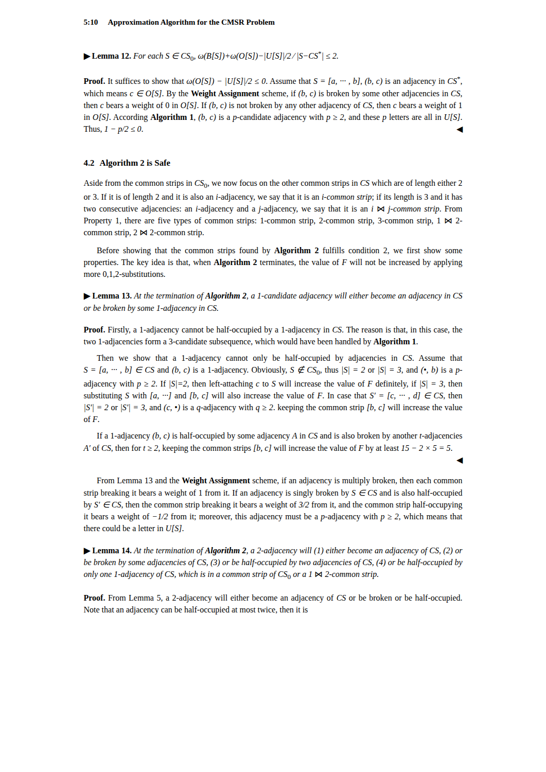5:10 Approximation Algorithm for the CMSR Problem
▶ Lemma 12. For each S ∈ CS0, ω(B[S])+ω(O[S])−|U[S]|/2 ⁄ |S−CS*| ≤ 2.
Proof. It suffices to show that ω(O[S]) − |U[S]|/2 ≤ 0. Assume that S = [a, ··· , b], (b, c) is an adjacency in CS*, which means c ∈ O[S]. By the Weight Assignment scheme, if (b, c) is broken by some other adjacencies in CS, then c bears a weight of 0 in O[S]. If (b, c) is not broken by any other adjacency of CS, then c bears a weight of 1 in O[S]. According Algorithm 1, (b, c) is a p-candidate adjacency with p ≥ 2, and these p letters are all in U[S]. Thus, 1 − p/2 ≤ 0.
4.2 Algorithm 2 is Safe
Aside from the common strips in CS0, we now focus on the other common strips in CS which are of length either 2 or 3. If it is of length 2 and it is also an i-adjacency, we say that it is an i-common strip; if its length is 3 and it has two consecutive adjacencies: an i-adjacency and a j-adjacency, we say that it is an i ⋈ j-common strip. From Property 1, there are five types of common strips: 1-common strip, 2-common strip, 3-common strip, 1 ⋈ 2-common strip, 2 ⋈ 2-common strip.
Before showing that the common strips found by Algorithm 2 fulfills condition 2, we first show some properties. The key idea is that, when Algorithm 2 terminates, the value of F will not be increased by applying more 0,1,2-substitutions.
▶ Lemma 13. At the termination of Algorithm 2, a 1-candidate adjacency will either become an adjacency in CS or be broken by some 1-adjacency in CS.
Proof. Firstly, a 1-adjacency cannot be half-occupied by a 1-adjacency in CS. The reason is that, in this case, the two 1-adjacencies form a 3-candidate subsequence, which would have been handled by Algorithm 1.
Then we show that a 1-adjacency cannot only be half-occupied by adjacencies in CS. Assume that S = [a, ··· , b] ∈ CS and (b, c) is a 1-adjacency. Obviously, S ∉ CS0, thus |S| = 2 or |S| = 3, and (•, b) is a p-adjacency with p ≥ 2. If |S|=2, then left-attaching c to S will increase the value of F definitely, if |S| = 3, then substituting S with [a, ···] and [b, c] will also increase the value of F. In case that S′ = [c, ··· , d] ∈ CS, then |S′| = 2 or |S′| = 3, and (c, •) is a q-adjacency with q ≥ 2. keeping the common strip [b, c] will increase the value of F.
If a 1-adjacency (b, c) is half-occupied by some adjacency A in CS and is also broken by another t-adjacencies A′ of CS, then for t ≥ 2, keeping the common strips [b, c] will increase the value of F by at least 15 − 2 × 5 = 5.
From Lemma 13 and the Weight Assignment scheme, if an adjacency is multiply broken, then each common strip breaking it bears a weight of 1 from it. If an adjacency is singly broken by S ∈ CS and is also half-occupied by S′ ∈ CS, then the common strip breaking it bears a weight of 3/2 from it, and the common strip half-occupying it bears a weight of −1/2 from it; moreover, this adjacency must be a p-adjacency with p ≥ 2, which means that there could be a letter in U[S].
▶ Lemma 14. At the termination of Algorithm 2, a 2-adjacency will (1) either become an adjacency of CS, (2) or be broken by some adjacencies of CS, (3) or be half-occupied by two adjacencies of CS, (4) or be half-occupied by only one 1-adjacency of CS, which is in a common strip of CS0 or a 1 ⋈ 2-common strip.
Proof. From Lemma 5, a 2-adjacency will either become an adjacency of CS or be broken or be half-occupied. Note that an adjacency can be half-occupied at most twice, then it is